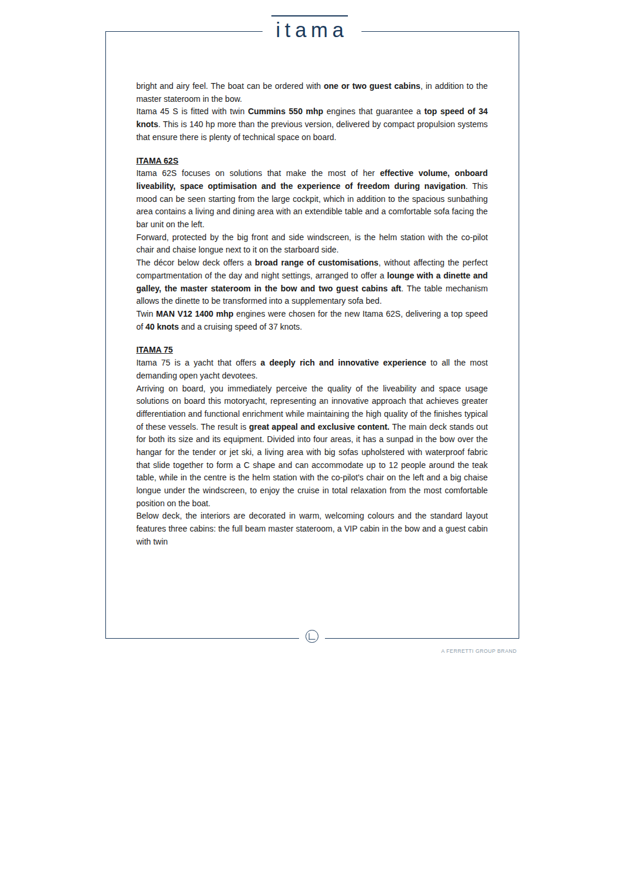itama
bright and airy feel. The boat can be ordered with one or two guest cabins, in addition to the master stateroom in the bow.
Itama 45 S is fitted with twin Cummins 550 mhp engines that guarantee a top speed of 34 knots. This is 140 hp more than the previous version, delivered by compact propulsion systems that ensure there is plenty of technical space on board.
ITAMA 62S
Itama 62S focuses on solutions that make the most of her effective volume, onboard liveability, space optimisation and the experience of freedom during navigation. This mood can be seen starting from the large cockpit, which in addition to the spacious sunbathing area contains a living and dining area with an extendible table and a comfortable sofa facing the bar unit on the left.
Forward, protected by the big front and side windscreen, is the helm station with the co-pilot chair and chaise longue next to it on the starboard side.
The décor below deck offers a broad range of customisations, without affecting the perfect compartmentation of the day and night settings, arranged to offer a lounge with a dinette and galley, the master stateroom in the bow and two guest cabins aft. The table mechanism allows the dinette to be transformed into a supplementary sofa bed.
Twin MAN V12 1400 mhp engines were chosen for the new Itama 62S, delivering a top speed of 40 knots and a cruising speed of 37 knots.
ITAMA 75
Itama 75 is a yacht that offers a deeply rich and innovative experience to all the most demanding open yacht devotees.
Arriving on board, you immediately perceive the quality of the liveability and space usage solutions on board this motoryacht, representing an innovative approach that achieves greater differentiation and functional enrichment while maintaining the high quality of the finishes typical of these vessels. The result is great appeal and exclusive content. The main deck stands out for both its size and its equipment. Divided into four areas, it has a sunpad in the bow over the hangar for the tender or jet ski, a living area with big sofas upholstered with waterproof fabric that slide together to form a C shape and can accommodate up to 12 people around the teak table, while in the centre is the helm station with the co-pilot's chair on the left and a big chaise longue under the windscreen, to enjoy the cruise in total relaxation from the most comfortable position on the boat.
Below deck, the interiors are decorated in warm, welcoming colours and the standard layout features three cabins: the full beam master stateroom, a VIP cabin in the bow and a guest cabin with twin
A FERRETTI GROUP BRAND